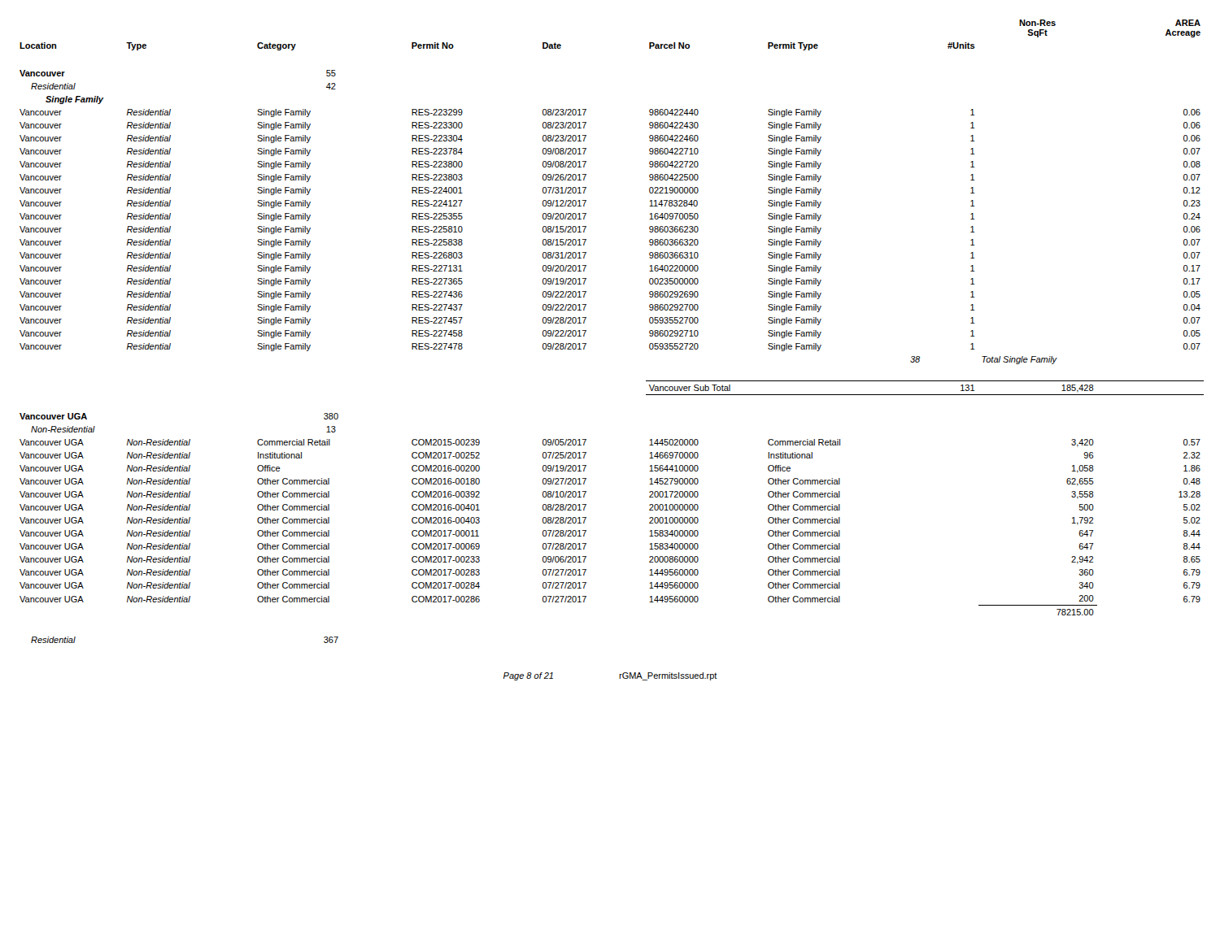| | | | | | | | | Non-Res SqFt | AREA Acreage |
| --- | --- | --- | --- | --- | --- | --- | --- | --- | --- |
| Location | Type | Category | Permit No | Date | Parcel No | Permit Type | #Units | | |
| Vancouver | | 55 | |
| Residential | | 42 | |
| Single Family | |
| Vancouver | Residential | Single Family | RES-223299 | 08/23/2017 | 9860422440 | Single Family | 1 | | 0.06 |
| Vancouver | Residential | Single Family | RES-223300 | 08/23/2017 | 9860422430 | Single Family | 1 | | 0.06 |
| Vancouver | Residential | Single Family | RES-223304 | 08/23/2017 | 9860422460 | Single Family | 1 | | 0.06 |
| Vancouver | Residential | Single Family | RES-223784 | 09/08/2017 | 9860422710 | Single Family | 1 | | 0.07 |
| Vancouver | Residential | Single Family | RES-223800 | 09/08/2017 | 9860422720 | Single Family | 1 | | 0.08 |
| Vancouver | Residential | Single Family | RES-223803 | 09/26/2017 | 9860422500 | Single Family | 1 | | 0.07 |
| Vancouver | Residential | Single Family | RES-224001 | 07/31/2017 | 0221900000 | Single Family | 1 | | 0.12 |
| Vancouver | Residential | Single Family | RES-224127 | 09/12/2017 | 1147832840 | Single Family | 1 | | 0.23 |
| Vancouver | Residential | Single Family | RES-225355 | 09/20/2017 | 1640970050 | Single Family | 1 | | 0.24 |
| Vancouver | Residential | Single Family | RES-225810 | 08/15/2017 | 9860366230 | Single Family | 1 | | 0.06 |
| Vancouver | Residential | Single Family | RES-225838 | 08/15/2017 | 9860366320 | Single Family | 1 | | 0.07 |
| Vancouver | Residential | Single Family | RES-226803 | 08/31/2017 | 9860366310 | Single Family | 1 | | 0.07 |
| Vancouver | Residential | Single Family | RES-227131 | 09/20/2017 | 1640220000 | Single Family | 1 | | 0.17 |
| Vancouver | Residential | Single Family | RES-227365 | 09/19/2017 | 0023500000 | Single Family | 1 | | 0.17 |
| Vancouver | Residential | Single Family | RES-227436 | 09/22/2017 | 9860292690 | Single Family | 1 | | 0.05 |
| Vancouver | Residential | Single Family | RES-227437 | 09/22/2017 | 9860292700 | Single Family | 1 | | 0.04 |
| Vancouver | Residential | Single Family | RES-227457 | 09/28/2017 | 0593552700 | Single Family | 1 | | 0.07 |
| Vancouver | Residential | Single Family | RES-227458 | 09/22/2017 | 9860292710 | Single Family | 1 | | 0.05 |
| Vancouver | Residential | Single Family | RES-227478 | 09/28/2017 | 0593552720 | Single Family | 1 | | 0.07 |
| | 38 | Total Single Family |
| | Vancouver Sub Total | 131 | 185,428 | |
| Vancouver UGA | | 380 | |
| Non-Residential | | 13 | |
| Vancouver UGA | Non-Residential | Commercial Retail | COM2015-00239 | 09/05/2017 | 1445020000 | Commercial Retail | | 3,420 | 0.57 |
| Vancouver UGA | Non-Residential | Institutional | COM2017-00252 | 07/25/2017 | 1466970000 | Institutional | | 96 | 2.32 |
| Vancouver UGA | Non-Residential | Office | COM2016-00200 | 09/19/2017 | 1564410000 | Office | | 1,058 | 1.86 |
| Vancouver UGA | Non-Residential | Other Commercial | COM2016-00180 | 09/27/2017 | 1452790000 | Other Commercial | | 62,655 | 0.48 |
| Vancouver UGA | Non-Residential | Other Commercial | COM2016-00392 | 08/10/2017 | 2001720000 | Other Commercial | | 3,558 | 13.28 |
| Vancouver UGA | Non-Residential | Other Commercial | COM2016-00401 | 08/28/2017 | 2001000000 | Other Commercial | | 500 | 5.02 |
| Vancouver UGA | Non-Residential | Other Commercial | COM2016-00403 | 08/28/2017 | 2001000000 | Other Commercial | | 1,792 | 5.02 |
| Vancouver UGA | Non-Residential | Other Commercial | COM2017-00011 | 07/28/2017 | 1583400000 | Other Commercial | | 647 | 8.44 |
| Vancouver UGA | Non-Residential | Other Commercial | COM2017-00069 | 07/28/2017 | 1583400000 | Other Commercial | | 647 | 8.44 |
| Vancouver UGA | Non-Residential | Other Commercial | COM2017-00233 | 09/06/2017 | 2000860000 | Other Commercial | | 2,942 | 8.65 |
| Vancouver UGA | Non-Residential | Other Commercial | COM2017-00283 | 07/27/2017 | 1449560000 | Other Commercial | | 360 | 6.79 |
| Vancouver UGA | Non-Residential | Other Commercial | COM2017-00284 | 07/27/2017 | 1449560000 | Other Commercial | | 340 | 6.79 |
| Vancouver UGA | Non-Residential | Other Commercial | COM2017-00286 | 07/27/2017 | 1449560000 | Other Commercial | | 200 | 6.79 |
| | 78215.00 | |
| Residential | | 367 | |
Page 8 of 21 rGMA_PermitsIssued.rpt